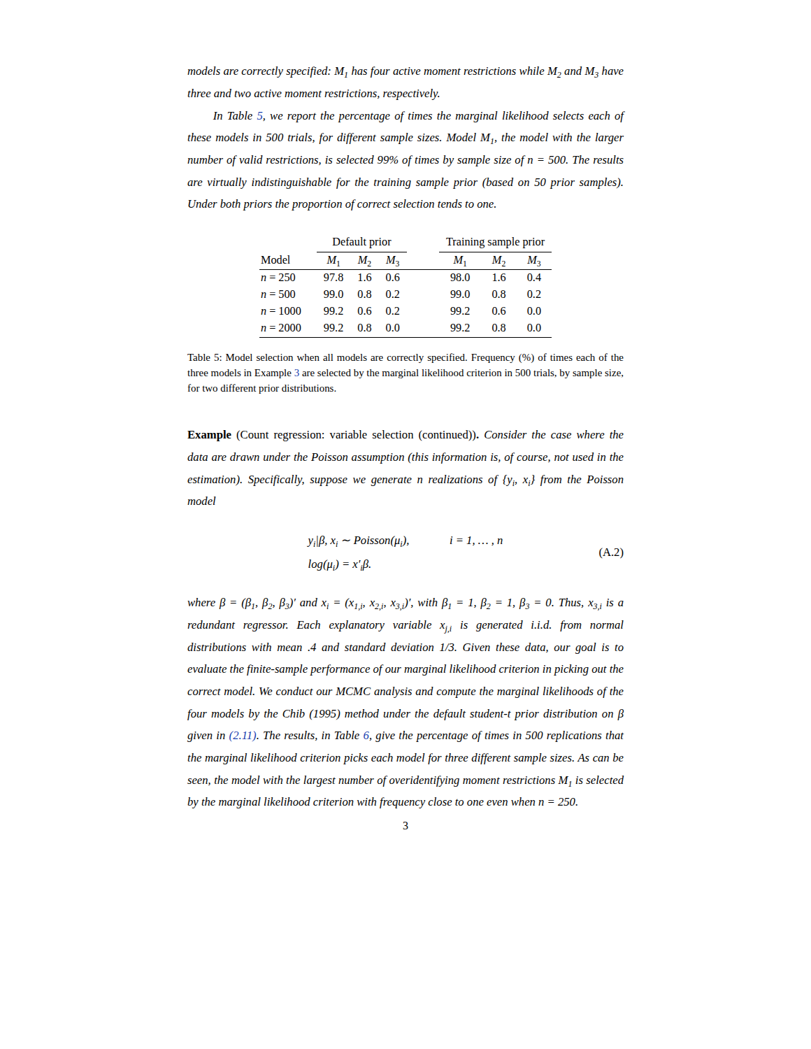models are correctly specified: M1 has four active moment restrictions while M2 and M3 have three and two active moment restrictions, respectively.
In Table 5, we report the percentage of times the marginal likelihood selects each of these models in 500 trials, for different sample sizes. Model M1, the model with the larger number of valid restrictions, is selected 99% of times by sample size of n = 500. The results are virtually indistinguishable for the training sample prior (based on 50 prior samples). Under both priors the proportion of correct selection tends to one.
| | Default prior | | Training sample prior |
| Model | M 1 | M 2 | M 3 | | M 1 | M 2 | M 3 |
| n = 250 | 97.8 | 1.6 | 0.6 | | 98.0 | 1.6 | 0.4 |
| n = 500 | 99.0 | 0.8 | 0.2 | | 99.0 | 0.8 | 0.2 |
| n = 1000 | 99.2 | 0.6 | 0.2 | | 99.2 | 0.6 | 0.0 |
| n = 2000 | 99.2 | 0.8 | 0.0 | | 99.2 | 0.8 | 0.0 |
Table 5: Model selection when all models are correctly specified. Frequency (%) of times each of the three models in Example 3 are selected by the marginal likelihood criterion in 500 trials, by sample size, for two different prior distributions.
Example (Count regression: variable selection (continued)). Consider the case where the data are drawn under the Poisson assumption (this information is, of course, not used in the estimation). Specifically, suppose we generate n realizations of {yi, xi} from the Poisson model
yi|β, xi ∼ Poisson(μi), i = 1, … , n
log(μi) = x′iβ.
(A.2)
where β = (β1, β2, β3)′ and xi = (x1,i, x2,i, x3,i)′, with β1 = 1, β2 = 1, β3 = 0. Thus, x3,i is a redundant regressor. Each explanatory variable xj,i is generated i.i.d. from normal distributions with mean .4 and standard deviation 1/3. Given these data, our goal is to evaluate the finite-sample performance of our marginal likelihood criterion in picking out the correct model. We conduct our MCMC analysis and compute the marginal likelihoods of the four models by the Chib (1995) method under the default student-t prior distribution on β given in (2.11). The results, in Table 6, give the percentage of times in 500 replications that the marginal likelihood criterion picks each model for three different sample sizes. As can be seen, the model with the largest number of overidentifying moment restrictions M1 is selected by the marginal likelihood criterion with frequency close to one even when n = 250.
3